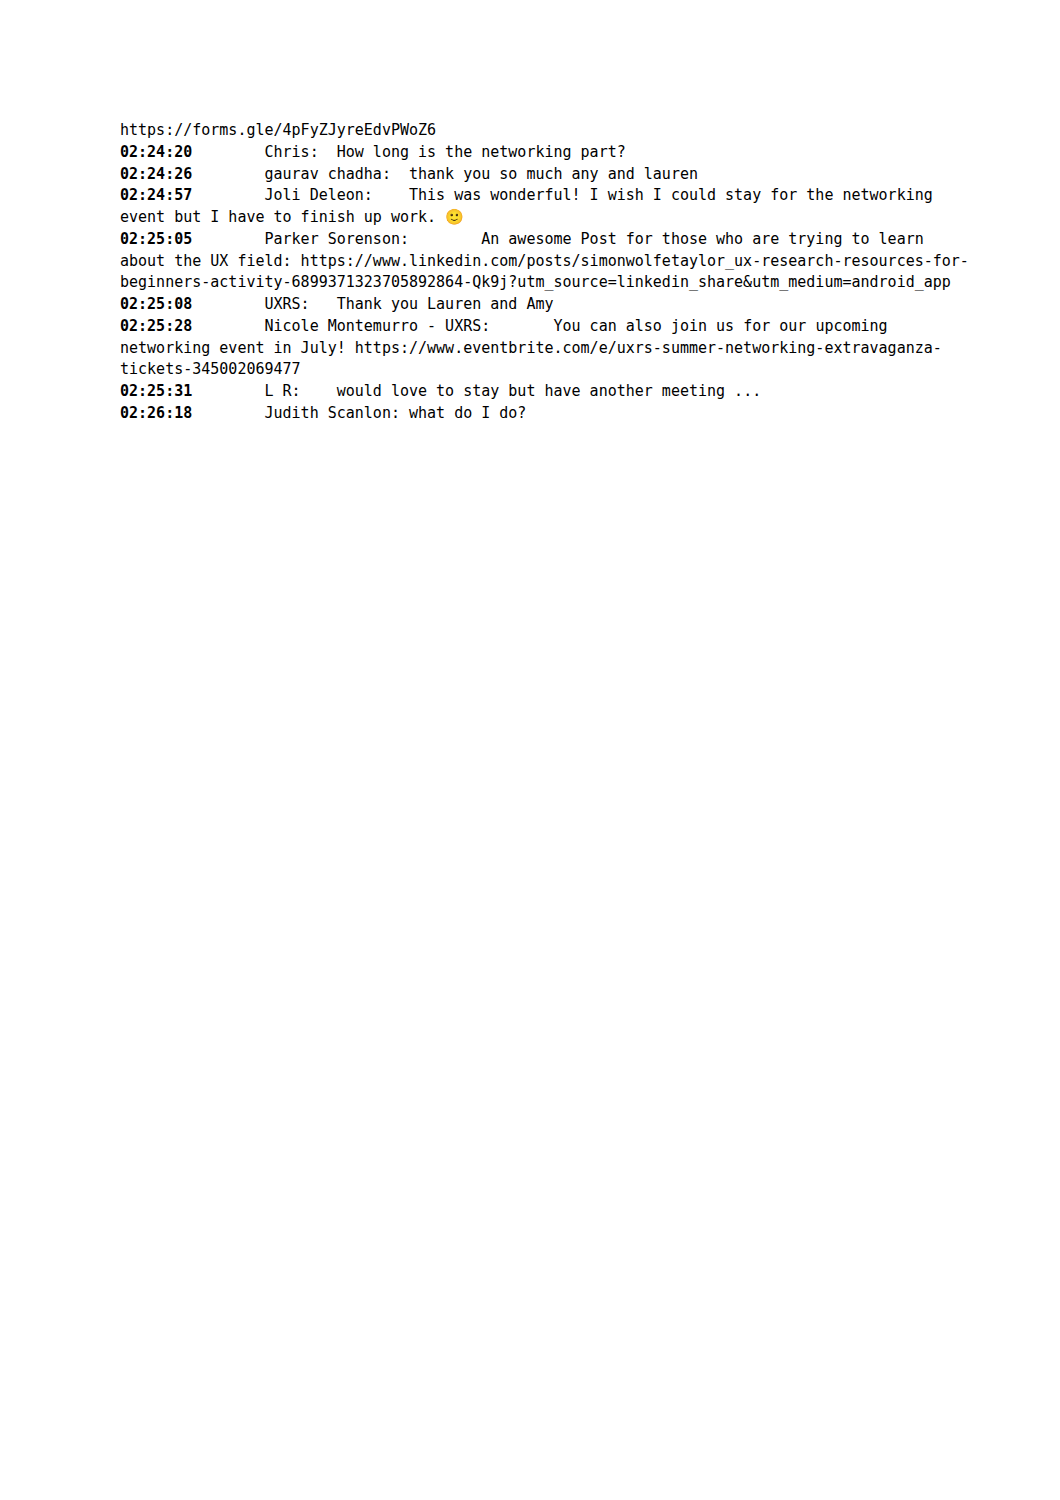https://forms.gle/4pFyZJyreEdvPWoZ6
02:24:20	Chris:	How long is the networking part?
02:24:26	gaurav chadha:	thank you so much any and lauren
02:24:57	Joli Deleon:	This was wonderful! I wish I could stay for the networking event but I have to finish up work. 🙂
02:25:05	Parker Sorenson:	An awesome Post for those who are trying to learn about the UX field: https://www.linkedin.com/posts/simonwolfetaylor_ux-research-resources-for-beginners-activity-6899371323705892864-Qk9j?utm_source=linkedin_share&utm_medium=android_app
02:25:08	UXRS:	Thank you Lauren and Amy
02:25:28	Nicole Montemurro - UXRS:	You can also join us for our upcoming networking event in July! https://www.eventbrite.com/e/uxrs-summer-networking-extravaganza-tickets-345002069477
02:25:31	L R:	would love to stay but have another meeting ...
02:26:18	Judith Scanlon:	what do I do?